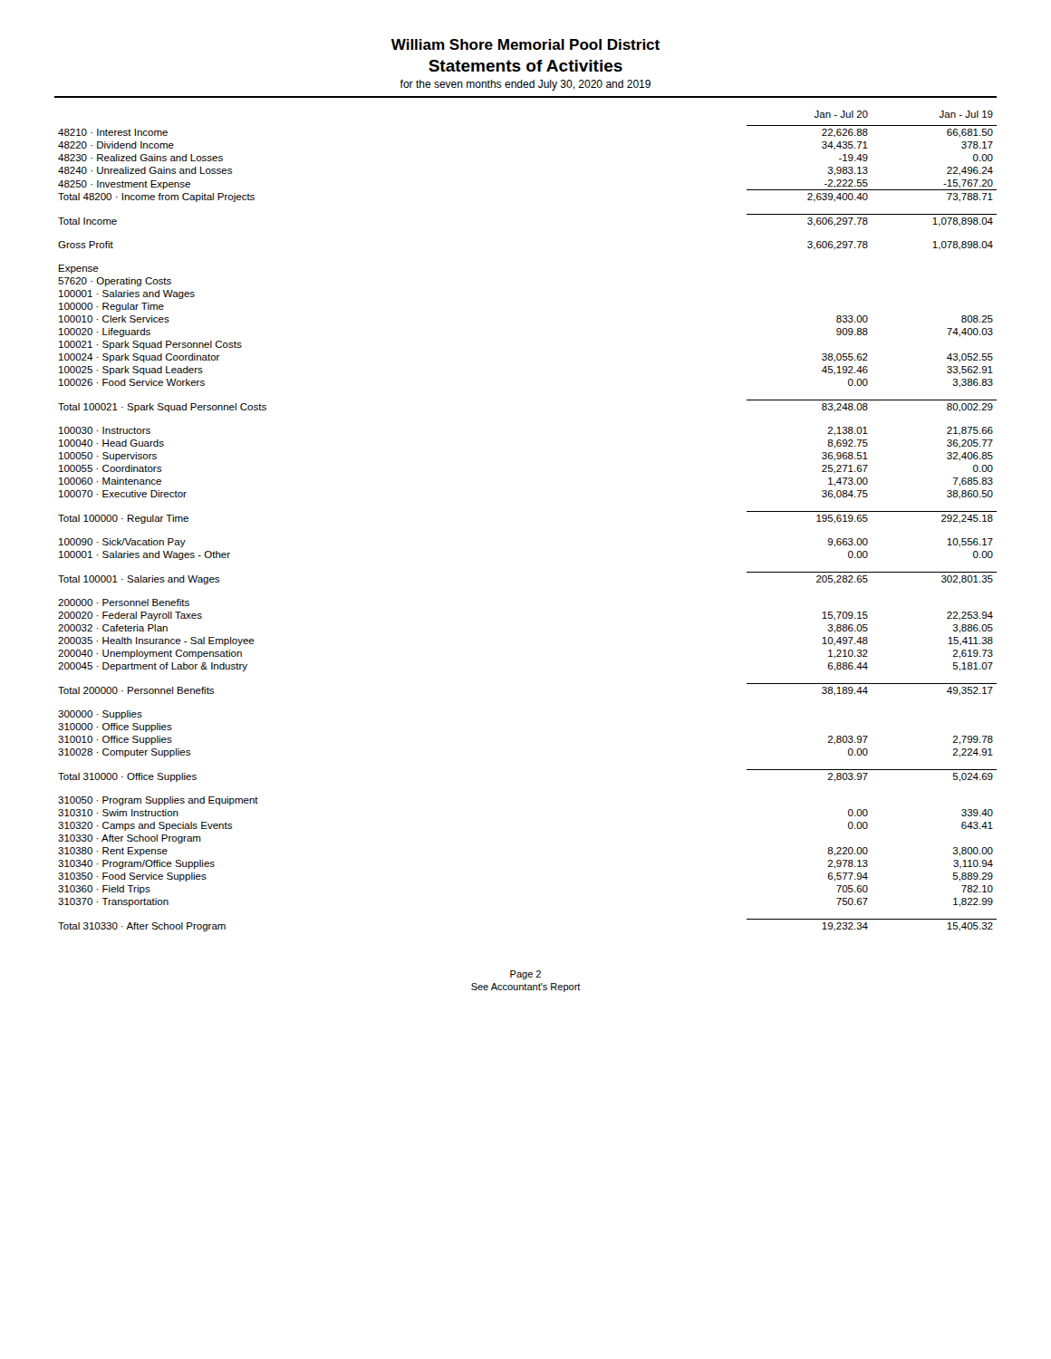William Shore Memorial Pool District
Statements of Activities
for the seven months ended July 30, 2020 and 2019
| | Jan - Jul 20 | Jan - Jul 19 |
| --- | --- | --- |
| 48210 · Interest Income | 22,626.88 | 66,681.50 |
| 48220 · Dividend Income | 34,435.71 | 378.17 |
| 48230 · Realized Gains and Losses | -19.49 | 0.00 |
| 48240 · Unrealized Gains and Losses | 3,983.13 | 22,496.24 |
| 48250 · Investment Expense | -2,222.55 | -15,767.20 |
| Total 48200 · Income from Capital Projects | 2,639,400.40 | 73,788.71 |
| Total Income | 3,606,297.78 | 1,078,898.04 |
| Gross Profit | 3,606,297.78 | 1,078,898.04 |
| Expense | | |
| 57620 · Operating Costs | | |
| 100001 · Salaries and Wages | | |
| 100000 · Regular Time | | |
| 100010 · Clerk Services | 833.00 | 808.25 |
| 100020 · Lifeguards | 909.88 | 74,400.03 |
| 100021 · Spark Squad Personnel Costs | | |
| 100024 · Spark Squad Coordinator | 38,055.62 | 43,052.55 |
| 100025 · Spark Squad Leaders | 45,192.46 | 33,562.91 |
| 100026 · Food Service Workers | 0.00 | 3,386.83 |
| Total 100021 · Spark Squad Personnel Costs | 83,248.08 | 80,002.29 |
| 100030 · Instructors | 2,138.01 | 21,875.66 |
| 100040 · Head Guards | 8,692.75 | 36,205.77 |
| 100050 · Supervisors | 36,968.51 | 32,406.85 |
| 100055 · Coordinators | 25,271.67 | 0.00 |
| 100060 · Maintenance | 1,473.00 | 7,685.83 |
| 100070 · Executive Director | 36,084.75 | 38,860.50 |
| Total 100000 · Regular Time | 195,619.65 | 292,245.18 |
| 100090 · Sick/Vacation Pay | 9,663.00 | 10,556.17 |
| 100001 · Salaries and Wages - Other | 0.00 | 0.00 |
| Total 100001 · Salaries and Wages | 205,282.65 | 302,801.35 |
| 200000 · Personnel Benefits | | |
| 200020 · Federal Payroll Taxes | 15,709.15 | 22,253.94 |
| 200032 · Cafeteria Plan | 3,886.05 | 3,886.05 |
| 200035 · Health Insurance - Sal Employee | 10,497.48 | 15,411.38 |
| 200040 · Unemployment Compensation | 1,210.32 | 2,619.73 |
| 200045 · Department of Labor & Industry | 6,886.44 | 5,181.07 |
| Total 200000 · Personnel Benefits | 38,189.44 | 49,352.17 |
| 300000 · Supplies | | |
| 310000 · Office Supplies | | |
| 310010 · Office Supplies | 2,803.97 | 2,799.78 |
| 310028 · Computer Supplies | 0.00 | 2,224.91 |
| Total 310000 · Office Supplies | 2,803.97 | 5,024.69 |
| 310050 · Program Supplies and Equipment | | |
| 310310 · Swim Instruction | 0.00 | 339.40 |
| 310320 · Camps and Specials Events | 0.00 | 643.41 |
| 310330 · After School Program | | |
| 310380 · Rent Expense | 8,220.00 | 3,800.00 |
| 310340 · Program/Office Supplies | 2,978.13 | 3,110.94 |
| 310350 · Food Service Supplies | 6,577.94 | 5,889.29 |
| 310360 · Field Trips | 705.60 | 782.10 |
| 310370 · Transportation | 750.67 | 1,822.99 |
| Total 310330 · After School Program | 19,232.34 | 15,405.32 |
Page 2
See Accountant's Report